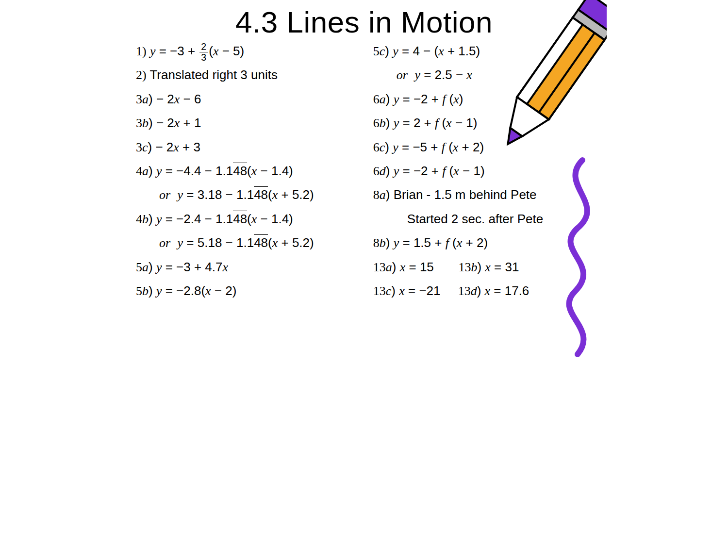4.3 Lines in Motion
1) y = −3 + 23(x − 5)
2) Translated right 3 units
3 a) − 2x − 6
3 b) − 2x + 1
3 c) − 2x + 3
4 a) y = −4.4 − 1.148(x − 1.4)
or y = 3.18 − 1.148(x + 5.2)
4 b) y = −2.4 − 1.148(x − 1.4)
or y = 5.18 − 1.148(x + 5.2)
5 a) y = −3 + 4.7x
5 b) y = −2.8(x − 2)
5 c) y = 4 − (x + 1.5)
or y = 2.5 − x
6 a) y = −2 + f (x)
6 b) y = 2 + f (x − 1)
6 c) y = −5 + f (x + 2)
6 d) y = −2 + f (x − 1)
8 a) Brian - 1.5 m behind Pete
Started 2 sec. after Pete
8 b) y = 1.5 + f (x + 2)
13 a) x = 15 13 b) x = 31
13 c) x = −21 13 d) x = 17.6